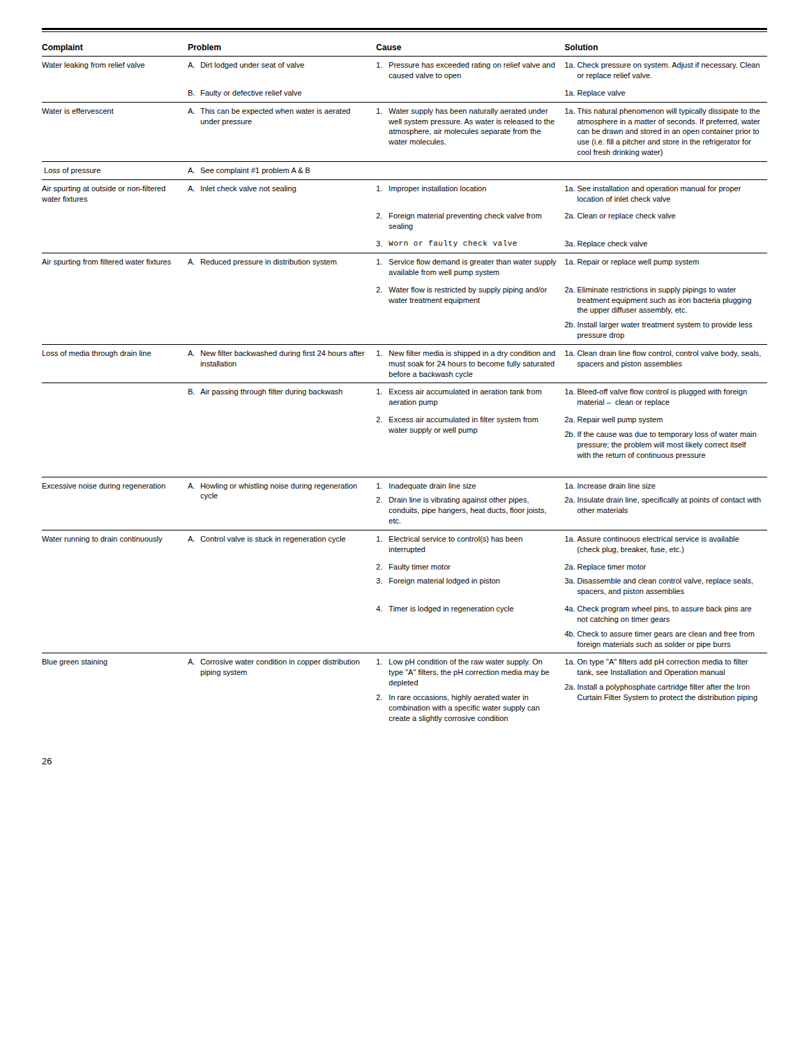| Complaint | Problem | Cause | Solution |
| --- | --- | --- | --- |
| Water leaking from relief valve | A. Dirt lodged under seat of valve | 1. Pressure has exceeded rating on relief valve and caused valve to open | 1a. Check pressure on system. Adjust if necessary. Clean or replace relief valve. |
| | B. Faulty or defective relief valve | | 1a. Replace valve |
| Water is effervescent | A. This can be expected when water is aerated under pressure | 1. Water supply has been naturally aerated under well system pressure. As water is released to the atmosphere, air molecules separate from the water molecules. | 1a. This natural phenomenon will typically dissipate to the atmosphere in a matter of seconds. If preferred, water can be drawn and stored in an open container prior to use (i.e. fill a pitcher and store in the refrigerator for cool fresh drinking water) |
| Loss of pressure | A. See complaint #1 problem A & B | | |
| Air spurting at outside or non-filtered water fixtures | A. Inlet check valve not sealing | 1. Improper installation location | 1a. See installation and operation manual for proper location of inlet check valve |
| | | 2. Foreign material preventing check valve from sealing | 2a. Clean or replace check valve |
| | | 3. Worn or faulty check valve | 3a. Replace check valve |
| Air spurting from filtered water fixtures | A. Reduced pressure in distribution system | 1. Service flow demand is greater than water supply available from well pump system | 1a. Repair or replace well pump system |
| | | 2. Water flow is restricted by supply piping and/or water treatment equipment | 2a. Eliminate restrictions in supply pipings to water treatment equipment such as iron bacteria plugging the upper diffuser assembly, etc. 2b. Install larger water treatment system to provide less pressure drop |
| Loss of media through drain line | A. New filter backwashed during first 24 hours after installation | 1. New filter media is shipped in a dry condition and must soak for 24 hours to become fully saturated before a backwash cycle | 1a. Clean drain line flow control, control valve body, seals, spacers and piston assemblies |
| | B. Air passing through filter during backwash | 1. Excess air accumulated in aeration tank from aeration pump | 1a. Bleed-off valve flow control is plugged with foreign material – clean or replace |
| | | 2. Excess air accumulated in filter system from water supply or well pump | 2a. Repair well pump system 2b. If the cause was due to temporary loss of water main pressure; the problem will most likely correct itself with the return of continuous pressure |
| Excessive noise during regeneration | A. Howling or whistling noise during regeneration cycle | 1. Inadequate drain line size 2. Drain line is vibrating against other pipes, conduits, pipe hangers, heat ducts, floor joists, etc. | 1a. Increase drain line size 2a. Insulate drain line, specifically at points of contact with other materials |
| Water running to drain continuously | A. Control valve is stuck in regeneration cycle | 1. Electrical service to control(s) has been interrupted | 1a. Assure continuous electrical service is available (check plug, breaker, fuse, etc.) |
| | | 2. Faulty timer motor 3. Foreign material lodged in piston | 2a. Replace timer motor 3a. Disassemble and clean control valve, replace seals, spacers, and piston assemblies |
| | | 4. Timer is lodged in regeneration cycle | 4a. Check program wheel pins, to assure back pins are not catching on timer gears 4b. Check to assure timer gears are clean and free from foreign materials such as solder or pipe burrs |
| Blue green staining | A. Corrosive water condition in copper distribution piping system | 1. Low pH condition of the raw water supply. On type "A" filters, the pH correction media may be depleted 2. In rare occasions, highly aerated water in combination with a specific water supply can create a slightly corrosive condition | 1a. On type "A" filters add pH correction media to filter tank, see Installation and Operation manual 2a. Install a polyphosphate cartridge filter after the Iron Curtain Filter System to protect the distribution piping |
26